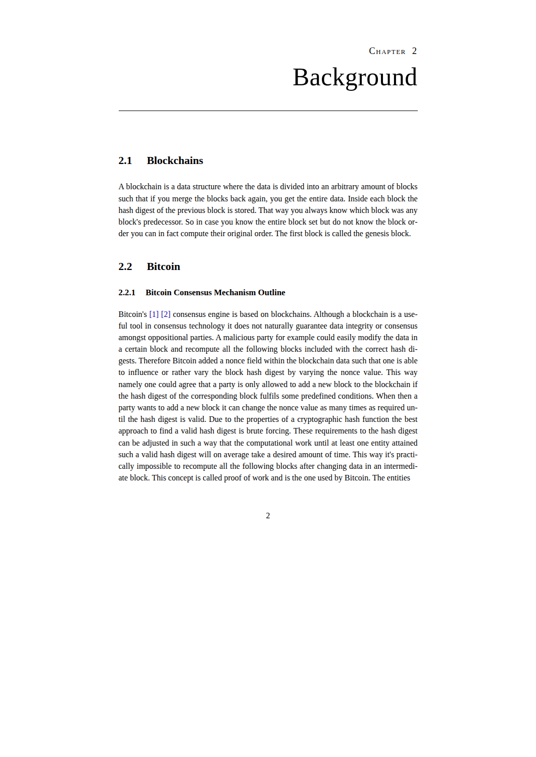Chapter 2
Background
2.1 Blockchains
A blockchain is a data structure where the data is divided into an arbitrary amount of blocks such that if you merge the blocks back again, you get the entire data. Inside each block the hash digest of the previous block is stored. That way you always know which block was any block's predecessor. So in case you know the entire block set but do not know the block order you can in fact compute their original order. The first block is called the genesis block.
2.2 Bitcoin
2.2.1 Bitcoin Consensus Mechanism Outline
Bitcoin's [1] [2] consensus engine is based on blockchains. Although a blockchain is a useful tool in consensus technology it does not naturally guarantee data integrity or consensus amongst oppositional parties. A malicious party for example could easily modify the data in a certain block and recompute all the following blocks included with the correct hash digests. Therefore Bitcoin added a nonce field within the blockchain data such that one is able to influence or rather vary the block hash digest by varying the nonce value. This way namely one could agree that a party is only allowed to add a new block to the blockchain if the hash digest of the corresponding block fulfils some predefined conditions. When then a party wants to add a new block it can change the nonce value as many times as required until the hash digest is valid. Due to the properties of a cryptographic hash function the best approach to find a valid hash digest is brute forcing. These requirements to the hash digest can be adjusted in such a way that the computational work until at least one entity attained such a valid hash digest will on average take a desired amount of time. This way it's practically impossible to recompute all the following blocks after changing data in an intermediate block. This concept is called proof of work and is the one used by Bitcoin. The entities
2